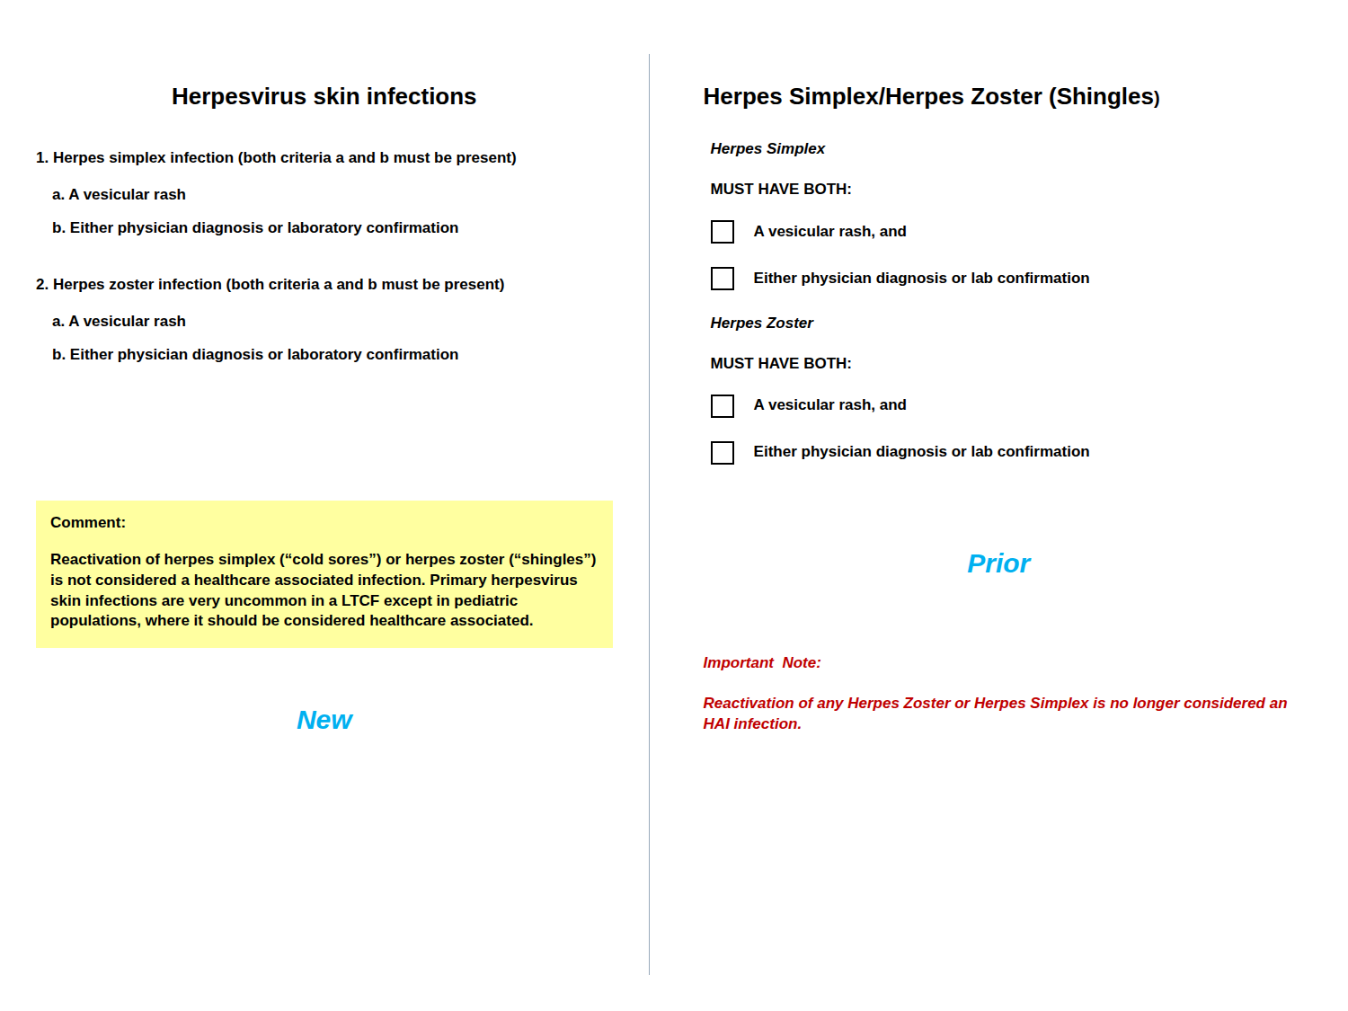Herpesvirus skin infections
1. Herpes simplex infection (both criteria a and b must be present)
a. A vesicular rash
b. Either physician diagnosis or laboratory confirmation
2. Herpes zoster infection (both criteria a and b must be present)
a. A vesicular rash
b. Either physician diagnosis or laboratory confirmation
Comment:
Reactivation of herpes simplex (“cold sores”) or herpes zoster (“shingles”) is not considered a healthcare associated infection. Primary herpesvirus skin infections are very uncommon in a LTCF except in pediatric populations, where it should be considered healthcare associated.
New
Herpes Simplex/Herpes Zoster (Shingles)
Herpes Simplex
MUST HAVE BOTH:
A vesicular rash, and
Either physician diagnosis or lab confirmation
Herpes Zoster
MUST HAVE BOTH:
A vesicular rash, and
Either physician diagnosis or lab confirmation
Prior
Important Note:
Reactivation of any Herpes Zoster or Herpes Simplex is no longer considered an HAI infection.